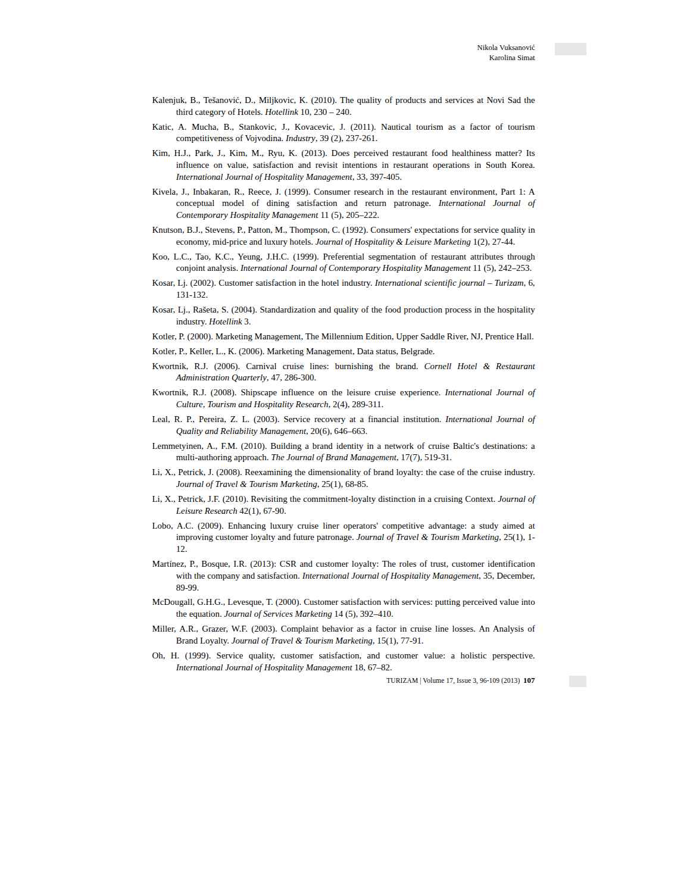Nikola Vuksanović
Karolina Simat
Kalenjuk, B., Tešanović, D., Miljkovic, K. (2010). The quality of products and services at Novi Sad the third category of Hotels. Hotellink 10, 230 – 240.
Katic, A. Mucha, B., Stankovic, J., Kovacevic, J. (2011). Nautical tourism as a factor of tourism competitiveness of Vojvodina. Industry, 39 (2), 237-261.
Kim, H.J., Park, J., Kim, M., Ryu, K. (2013). Does perceived restaurant food healthiness matter? Its influence on value, satisfaction and revisit intentions in restaurant operations in South Korea. International Journal of Hospitality Management, 33, 397-405.
Kivela, J., Inbakaran, R., Reece, J. (1999). Consumer research in the restaurant environment, Part 1: A conceptual model of dining satisfaction and return patronage. International Journal of Contemporary Hospitality Management 11 (5), 205–222.
Knutson, B.J., Stevens, P., Patton, M., Thompson, C. (1992). Consumers' expectations for service quality in economy, mid-price and luxury hotels. Journal of Hospitality & Leisure Marketing 1(2), 27-44.
Koo, L.C., Tao, K.C., Yeung, J.H.C. (1999). Preferential segmentation of restaurant attributes through conjoint analysis. International Journal of Contemporary Hospitality Management 11 (5), 242–253.
Kosar, Lj. (2002). Customer satisfaction in the hotel industry. International scientific journal – Turizam, 6, 131-132.
Kosar, Lj., Rašeta, S. (2004). Standardization and quality of the food production process in the hospitality industry. Hotellink 3.
Kotler, P. (2000). Marketing Management, The Millennium Edition, Upper Saddle River, NJ, Prentice Hall.
Kotler, P., Keller, L., K. (2006). Marketing Management, Data status, Belgrade.
Kwortnik, R.J. (2006). Carnival cruise lines: burnishing the brand. Cornell Hotel & Restaurant Administration Quarterly, 47, 286-300.
Kwortnik, R.J. (2008). Shipscape influence on the leisure cruise experience. International Journal of Culture, Tourism and Hospitality Research, 2(4), 289-311.
Leal, R. P., Pereira, Z. L. (2003). Service recovery at a financial institution. International Journal of Quality and Reliability Management, 20(6), 646–663.
Lemmetyinen, A., F.M. (2010). Building a brand identity in a network of cruise Baltic's destinations: a multi-authoring approach. The Journal of Brand Management, 17(7), 519-31.
Li, X., Petrick, J. (2008). Reexamining the dimensionality of brand loyalty: the case of the cruise industry. Journal of Travel & Tourism Marketing, 25(1), 68-85.
Li, X., Petrick, J.F. (2010). Revisiting the commitment-loyalty distinction in a cruising Context. Journal of Leisure Research 42(1), 67-90.
Lobo, A.C. (2009). Enhancing luxury cruise liner operators' competitive advantage: a study aimed at improving customer loyalty and future patronage. Journal of Travel & Tourism Marketing, 25(1), 1-12.
Martínez, P., Bosque, I.R. (2013): CSR and customer loyalty: The roles of trust, customer identification with the company and satisfaction. International Journal of Hospitality Management, 35, December, 89-99.
McDougall, G.H.G., Levesque, T. (2000). Customer satisfaction with services: putting perceived value into the equation. Journal of Services Marketing 14 (5), 392–410.
Miller, A.R., Grazer, W.F. (2003). Complaint behavior as a factor in cruise line losses. An Analysis of Brand Loyalty. Journal of Travel & Tourism Marketing, 15(1), 77-91.
Oh, H. (1999). Service quality, customer satisfaction, and customer value: a holistic perspective. International Journal of Hospitality Management 18, 67–82.
TURIZAM | Volume 17, Issue 3, 96-109 (2013)107